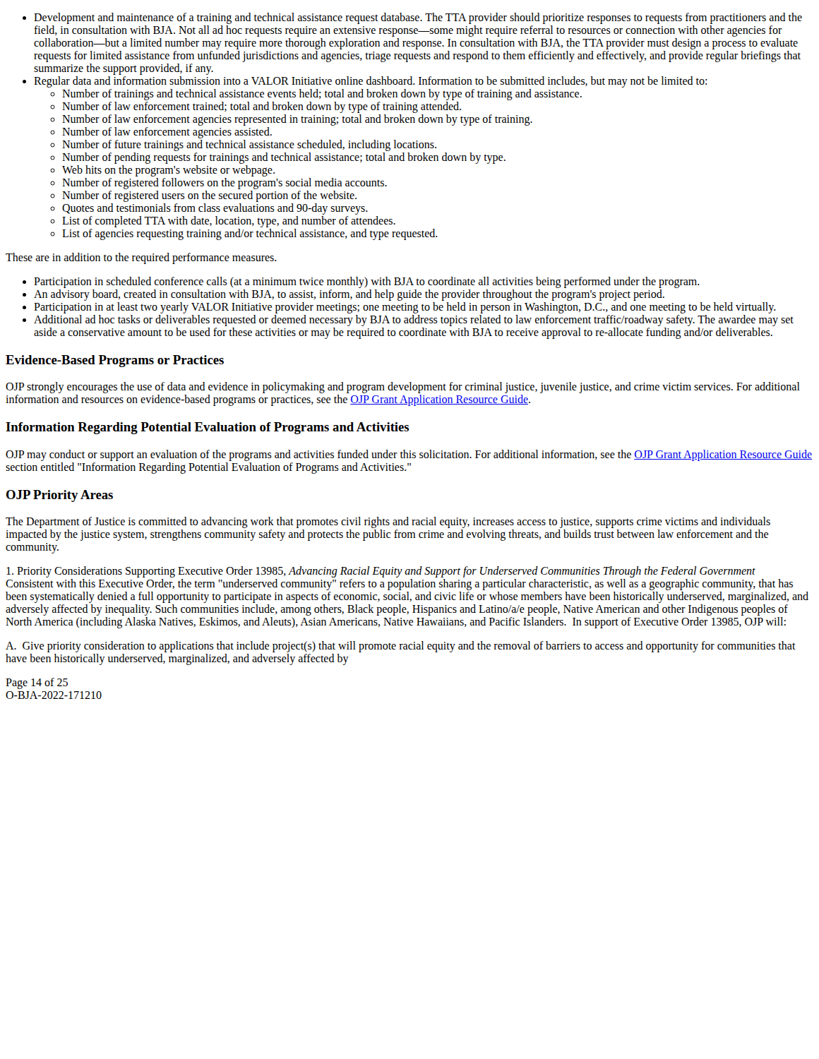Development and maintenance of a training and technical assistance request database. The TTA provider should prioritize responses to requests from practitioners and the field, in consultation with BJA. Not all ad hoc requests require an extensive response—some might require referral to resources or connection with other agencies for collaboration—but a limited number may require more thorough exploration and response. In consultation with BJA, the TTA provider must design a process to evaluate requests for limited assistance from unfunded jurisdictions and agencies, triage requests and respond to them efficiently and effectively, and provide regular briefings that summarize the support provided, if any.
Regular data and information submission into a VALOR Initiative online dashboard. Information to be submitted includes, but may not be limited to:
Number of trainings and technical assistance events held; total and broken down by type of training and assistance.
Number of law enforcement trained; total and broken down by type of training attended.
Number of law enforcement agencies represented in training; total and broken down by type of training.
Number of law enforcement agencies assisted.
Number of future trainings and technical assistance scheduled, including locations.
Number of pending requests for trainings and technical assistance; total and broken down by type.
Web hits on the program's website or webpage.
Number of registered followers on the program's social media accounts.
Number of registered users on the secured portion of the website.
Quotes and testimonials from class evaluations and 90-day surveys.
List of completed TTA with date, location, type, and number of attendees.
List of agencies requesting training and/or technical assistance, and type requested.
These are in addition to the required performance measures.
Participation in scheduled conference calls (at a minimum twice monthly) with BJA to coordinate all activities being performed under the program.
An advisory board, created in consultation with BJA, to assist, inform, and help guide the provider throughout the program's project period.
Participation in at least two yearly VALOR Initiative provider meetings; one meeting to be held in person in Washington, D.C., and one meeting to be held virtually.
Additional ad hoc tasks or deliverables requested or deemed necessary by BJA to address topics related to law enforcement traffic/roadway safety. The awardee may set aside a conservative amount to be used for these activities or may be required to coordinate with BJA to receive approval to re-allocate funding and/or deliverables.
Evidence-Based Programs or Practices
OJP strongly encourages the use of data and evidence in policymaking and program development for criminal justice, juvenile justice, and crime victim services. For additional information and resources on evidence-based programs or practices, see the OJP Grant Application Resource Guide.
Information Regarding Potential Evaluation of Programs and Activities
OJP may conduct or support an evaluation of the programs and activities funded under this solicitation. For additional information, see the OJP Grant Application Resource Guide section entitled "Information Regarding Potential Evaluation of Programs and Activities."
OJP Priority Areas
The Department of Justice is committed to advancing work that promotes civil rights and racial equity, increases access to justice, supports crime victims and individuals impacted by the justice system, strengthens community safety and protects the public from crime and evolving threats, and builds trust between law enforcement and the community.
1. Priority Considerations Supporting Executive Order 13985, Advancing Racial Equity and Support for Underserved Communities Through the Federal Government
Consistent with this Executive Order, the term "underserved community" refers to a population sharing a particular characteristic, as well as a geographic community, that has been systematically denied a full opportunity to participate in aspects of economic, social, and civic life or whose members have been historically underserved, marginalized, and adversely affected by inequality. Such communities include, among others, Black people, Hispanics and Latino/a/e people, Native American and other Indigenous peoples of North America (including Alaska Natives, Eskimos, and Aleuts), Asian Americans, Native Hawaiians, and Pacific Islanders. In support of Executive Order 13985, OJP will:
A. Give priority consideration to applications that include project(s) that will promote racial equity and the removal of barriers to access and opportunity for communities that have been historically underserved, marginalized, and adversely affected by
Page 14 of 25
O-BJA-2022-171210